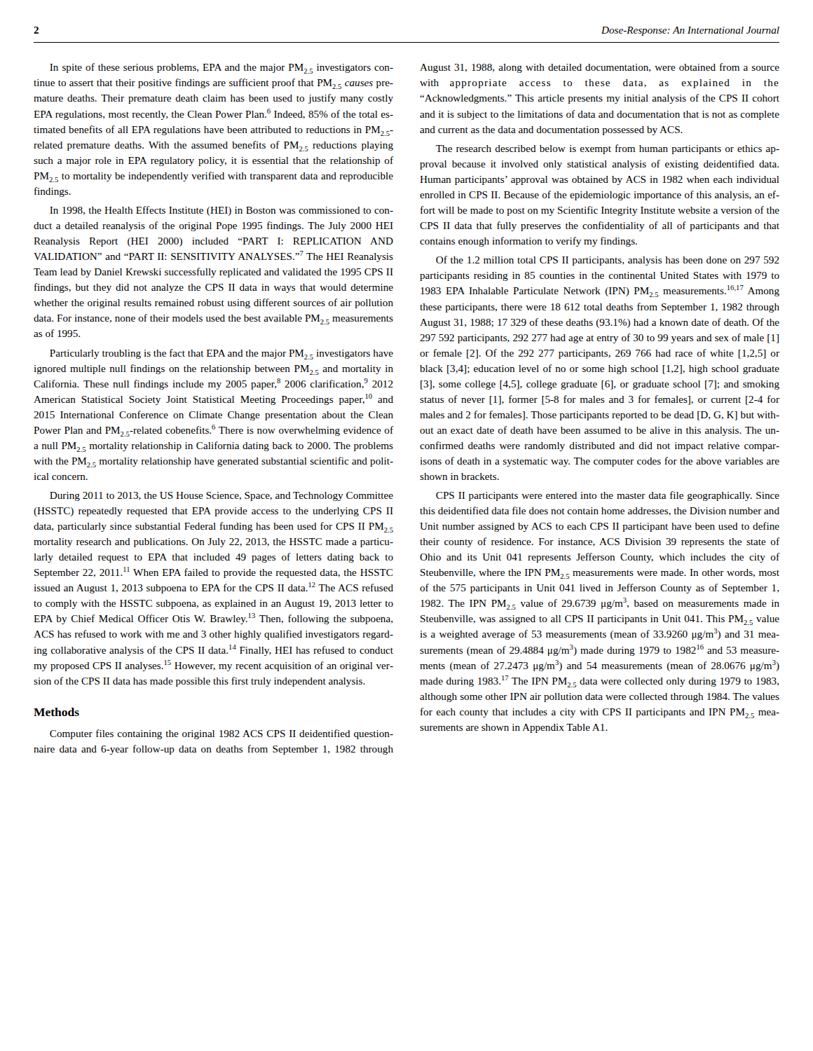2 Dose-Response: An International Journal
In spite of these serious problems, EPA and the major PM2.5 investigators continue to assert that their positive findings are sufficient proof that PM2.5 causes premature deaths. Their premature death claim has been used to justify many costly EPA regulations, most recently, the Clean Power Plan.6 Indeed, 85% of the total estimated benefits of all EPA regulations have been attributed to reductions in PM2.5-related premature deaths. With the assumed benefits of PM2.5 reductions playing such a major role in EPA regulatory policy, it is essential that the relationship of PM2.5 to mortality be independently verified with transparent data and reproducible findings.
In 1998, the Health Effects Institute (HEI) in Boston was commissioned to conduct a detailed reanalysis of the original Pope 1995 findings. The July 2000 HEI Reanalysis Report (HEI 2000) included “PART I: REPLICATION AND VALIDATION” and “PART II: SENSITIVITY ANALYSES.”7 The HEI Reanalysis Team lead by Daniel Krewski successfully replicated and validated the 1995 CPS II findings, but they did not analyze the CPS II data in ways that would determine whether the original results remained robust using different sources of air pollution data. For instance, none of their models used the best available PM2.5 measurements as of 1995.
Particularly troubling is the fact that EPA and the major PM2.5 investigators have ignored multiple null findings on the relationship between PM2.5 and mortality in California. These null findings include my 2005 paper,8 2006 clarification,9 2012 American Statistical Society Joint Statistical Meeting Proceedings paper,10 and 2015 International Conference on Climate Change presentation about the Clean Power Plan and PM2.5-related cobenefits.6 There is now overwhelming evidence of a null PM2.5 mortality relationship in California dating back to 2000. The problems with the PM2.5 mortality relationship have generated substantial scientific and political concern.
During 2011 to 2013, the US House Science, Space, and Technology Committee (HSSTC) repeatedly requested that EPA provide access to the underlying CPS II data, particularly since substantial Federal funding has been used for CPS II PM2.5 mortality research and publications. On July 22, 2013, the HSSTC made a particularly detailed request to EPA that included 49 pages of letters dating back to September 22, 2011.11 When EPA failed to provide the requested data, the HSSTC issued an August 1, 2013 subpoena to EPA for the CPS II data.12 The ACS refused to comply with the HSSTC subpoena, as explained in an August 19, 2013 letter to EPA by Chief Medical Officer Otis W. Brawley.13 Then, following the subpoena, ACS has refused to work with me and 3 other highly qualified investigators regarding collaborative analysis of the CPS II data.14 Finally, HEI has refused to conduct my proposed CPS II analyses.15 However, my recent acquisition of an original version of the CPS II data has made possible this first truly independent analysis.
Methods
Computer files containing the original 1982 ACS CPS II deidentified questionnaire data and 6-year follow-up data on deaths from September 1, 1982 through August 31, 1988, along with detailed documentation, were obtained from a source with appropriate access to these data, as explained in the “Acknowledgments.” This article presents my initial analysis of the CPS II cohort and it is subject to the limitations of data and documentation that is not as complete and current as the data and documentation possessed by ACS.
The research described below is exempt from human participants or ethics approval because it involved only statistical analysis of existing deidentified data. Human participants’ approval was obtained by ACS in 1982 when each individual enrolled in CPS II. Because of the epidemiologic importance of this analysis, an effort will be made to post on my Scientific Integrity Institute website a version of the CPS II data that fully preserves the confidentiality of all of participants and that contains enough information to verify my findings.
Of the 1.2 million total CPS II participants, analysis has been done on 297 592 participants residing in 85 counties in the continental United States with 1979 to 1983 EPA Inhalable Particulate Network (IPN) PM2.5 measurements.16,17 Among these participants, there were 18 612 total deaths from September 1, 1982 through August 31, 1988; 17 329 of these deaths (93.1%) had a known date of death. Of the 297 592 participants, 292 277 had age at entry of 30 to 99 years and sex of male [1] or female [2]. Of the 292 277 participants, 269 766 had race of white [1,2,5] or black [3,4]; education level of no or some high school [1,2], high school graduate [3], some college [4,5], college graduate [6], or graduate school [7]; and smoking status of never [1], former [5-8 for males and 3 for females], or current [2-4 for males and 2 for females]. Those participants reported to be dead [D, G, K] but without an exact date of death have been assumed to be alive in this analysis. The unconfirmed deaths were randomly distributed and did not impact relative comparisons of death in a systematic way. The computer codes for the above variables are shown in brackets.
CPS II participants were entered into the master data file geographically. Since this deidentified data file does not contain home addresses, the Division number and Unit number assigned by ACS to each CPS II participant have been used to define their county of residence. For instance, ACS Division 39 represents the state of Ohio and its Unit 041 represents Jefferson County, which includes the city of Steubenville, where the IPN PM2.5 measurements were made. In other words, most of the 575 participants in Unit 041 lived in Jefferson County as of September 1, 1982. The IPN PM2.5 value of 29.6739 μg/m3, based on measurements made in Steubenville, was assigned to all CPS II participants in Unit 041. This PM2.5 value is a weighted average of 53 measurements (mean of 33.9260 μg/m3) and 31 measurements (mean of 29.4884 μg/m3) made during 1979 to 198216 and 53 measurements (mean of 27.2473 μg/m3) and 54 measurements (mean of 28.0676 μg/m3) made during 1983.17 The IPN PM2.5 data were collected only during 1979 to 1983, although some other IPN air pollution data were collected through 1984. The values for each county that includes a city with CPS II participants and IPN PM2.5 measurements are shown in Appendix Table A1.